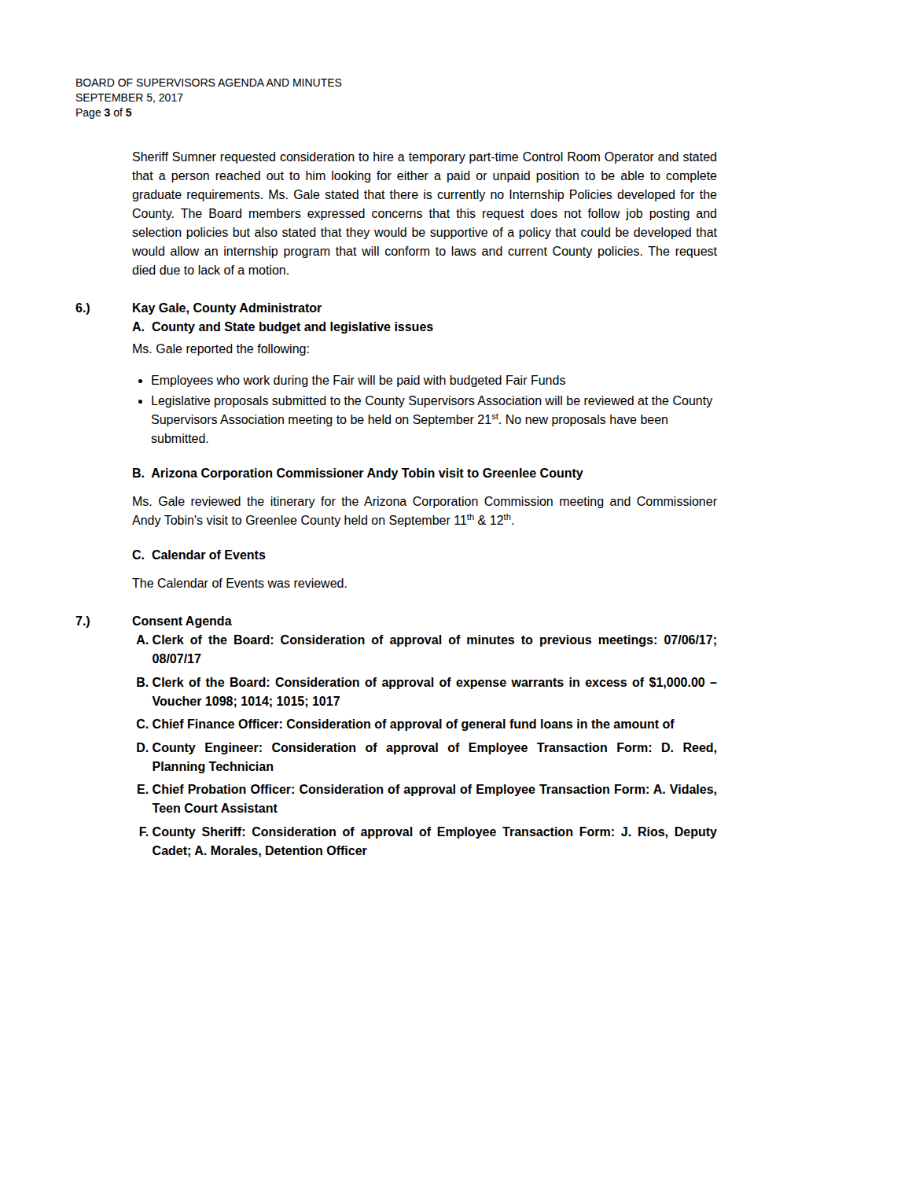BOARD OF SUPERVISORS AGENDA AND MINUTES
SEPTEMBER 5, 2017
Page 3 of 5
Sheriff Sumner requested consideration to hire a temporary part-time Control Room Operator and stated that a person reached out to him looking for either a paid or unpaid position to be able to complete graduate requirements. Ms. Gale stated that there is currently no Internship Policies developed for the County. The Board members expressed concerns that this request does not follow job posting and selection policies but also stated that they would be supportive of a policy that could be developed that would allow an internship program that will conform to laws and current County policies. The request died due to lack of a motion.
6.)
Kay Gale, County Administrator
A. County and State budget and legislative issues
Ms. Gale reported the following:
Employees who work during the Fair will be paid with budgeted Fair Funds
Legislative proposals submitted to the County Supervisors Association will be reviewed at the County Supervisors Association meeting to be held on September 21st. No new proposals have been submitted.
B. Arizona Corporation Commissioner Andy Tobin visit to Greenlee County
Ms. Gale reviewed the itinerary for the Arizona Corporation Commission meeting and Commissioner Andy Tobin's visit to Greenlee County held on September 11th & 12th.
C. Calendar of Events
The Calendar of Events was reviewed.
7.)
Consent Agenda
Clerk of the Board: Consideration of approval of minutes to previous meetings: 07/06/17; 08/07/17
Clerk of the Board: Consideration of approval of expense warrants in excess of $1,000.00 – Voucher 1098; 1014; 1015; 1017
Chief Finance Officer: Consideration of approval of general fund loans in the amount of
County Engineer: Consideration of approval of Employee Transaction Form: D. Reed, Planning Technician
Chief Probation Officer: Consideration of approval of Employee Transaction Form: A. Vidales, Teen Court Assistant
County Sheriff: Consideration of approval of Employee Transaction Form: J. Rios, Deputy Cadet; A. Morales, Detention Officer